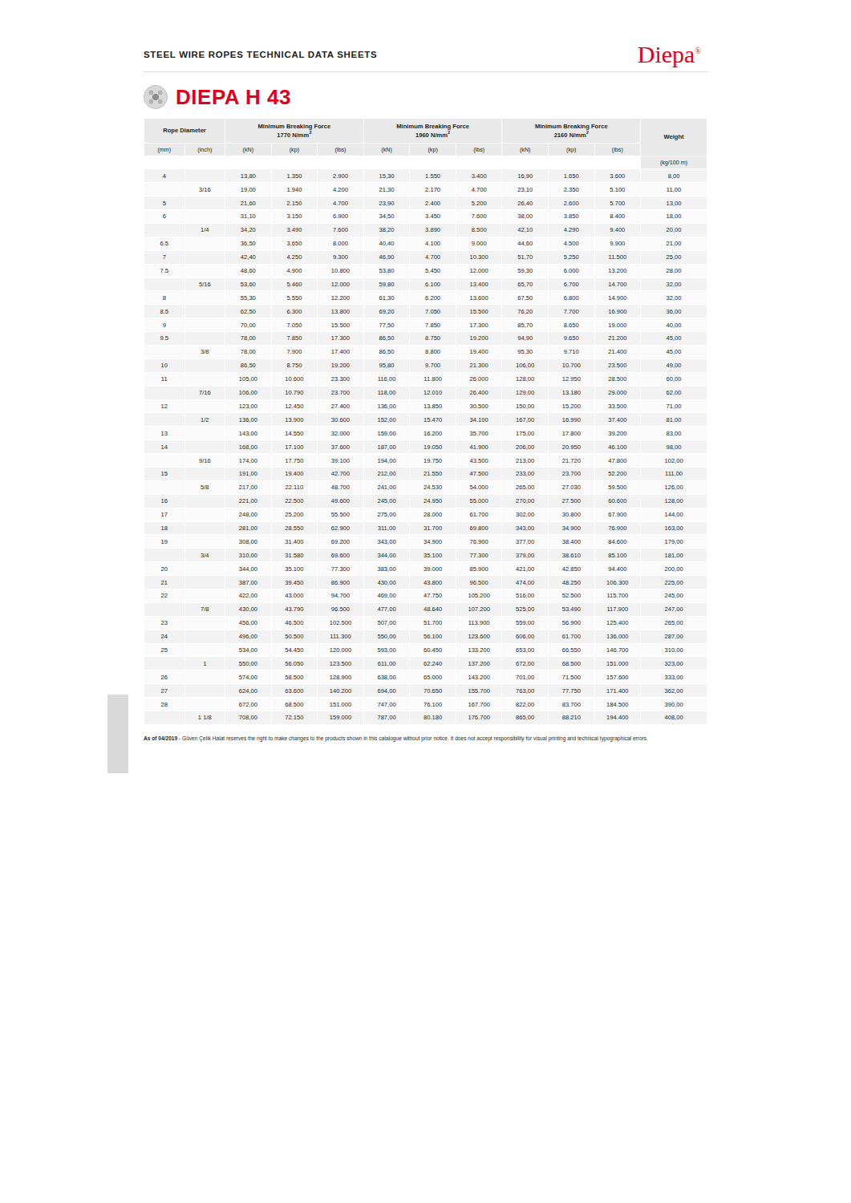Steel Wire Ropes Technical Data Sheets
Diepa®
DIEPA H 43
| Rope Diameter | Minimum Breaking Force 1770 N/mm 2 | Minimum Breaking Force 1960 N/mm 2 | Minimum Breaking Force 2160 N/mm 2 | Weight |
| --- | --- | --- | --- | --- |
| (mm) | (inch) | (kN) | (kp) | (lbs) | (kN) | (kp) | (lbs) | (kN) | (kp) | (lbs) |
| | (kg/100 m) |
| 4 | | 13,80 | 1.350 | 2.900 | 15,30 | 1.550 | 3.400 | 16,90 | 1.650 | 3.600 | 8,00 |
| | 3/16 | 19,00 | 1.940 | 4.200 | 21,30 | 2.170 | 4.700 | 23,10 | 2.350 | 5.100 | 11,00 |
| 5 | | 21,60 | 2.150 | 4.700 | 23,90 | 2.400 | 5.200 | 26,40 | 2.600 | 5.700 | 13,00 |
| 6 | | 31,10 | 3.150 | 6.900 | 34,50 | 3.450 | 7.600 | 38,00 | 3.850 | 8.400 | 18,00 |
| | 1/4 | 34,20 | 3.490 | 7.600 | 38,20 | 3.890 | 8.500 | 42,10 | 4.290 | 9.400 | 20,00 |
| 6.5 | | 36,50 | 3.650 | 8.000 | 40,40 | 4.100 | 9.000 | 44,60 | 4.500 | 9.900 | 21,00 |
| 7 | | 42,40 | 4.250 | 9.300 | 46,90 | 4.700 | 10.300 | 51,70 | 5.250 | 11.500 | 25,00 |
| 7.5 | | 48,60 | 4.900 | 10.800 | 53,80 | 5.450 | 12.000 | 59,30 | 6.000 | 13.200 | 28,00 |
| | 5/16 | 53,60 | 5.460 | 12.000 | 59,80 | 6.100 | 13.400 | 65,70 | 6.700 | 14.700 | 32,00 |
| 8 | | 55,30 | 5.550 | 12.200 | 61,30 | 6.200 | 13.600 | 67,50 | 6.800 | 14.900 | 32,00 |
| 8.5 | | 62,50 | 6.300 | 13.800 | 69,20 | 7.050 | 15.500 | 76,20 | 7.700 | 16.900 | 36,00 |
| 9 | | 70,00 | 7.050 | 15.500 | 77,50 | 7.850 | 17.300 | 85,70 | 8.650 | 19.000 | 40,00 |
| 9.5 | | 78,00 | 7.850 | 17.300 | 86,50 | 8.750 | 19.200 | 94,90 | 9.650 | 21.200 | 45,00 |
| | 3/8 | 78,00 | 7.900 | 17.400 | 86,50 | 8.800 | 19.400 | 95,30 | 9.710 | 21.400 | 45,00 |
| 10 | | 86,50 | 8.750 | 19.200 | 95,80 | 9.700 | 21.300 | 106,00 | 10.700 | 23.500 | 49,00 |
| 11 | | 105,00 | 10.600 | 23.300 | 116,00 | 11.800 | 26.000 | 128,00 | 12.950 | 28.500 | 60,00 |
| | 7/16 | 106,00 | 10.790 | 23.700 | 118,00 | 12.010 | 26.400 | 129,00 | 13.180 | 29.000 | 62,00 |
| 12 | | 123,00 | 12.450 | 27.400 | 136,00 | 13.850 | 30.500 | 150,00 | 15.200 | 33.500 | 71,00 |
| | 1/2 | 136,00 | 13.900 | 30.600 | 152,00 | 15.470 | 34.100 | 167,00 | 16.990 | 37.400 | 81,00 |
| 13 | | 143,00 | 14.550 | 32.000 | 159,00 | 16.200 | 35.700 | 175,00 | 17.800 | 39.200 | 83,00 |
| 14 | | 168,00 | 17.100 | 37.600 | 187,00 | 19.050 | 41.900 | 206,00 | 20.950 | 46.100 | 98,00 |
| | 9/16 | 174,00 | 17.750 | 39.100 | 194,00 | 19.750 | 43.500 | 213,00 | 21.720 | 47.800 | 102,00 |
| 15 | | 191,00 | 19.400 | 42.700 | 212,00 | 21.550 | 47.500 | 233,00 | 23.700 | 52.200 | 111,00 |
| | 5/8 | 217,00 | 22.110 | 48.700 | 241,00 | 24.530 | 54.000 | 265,00 | 27.030 | 59.500 | 126,00 |
| 16 | | 221,00 | 22.500 | 49.600 | 245,00 | 24.950 | 55.000 | 270,00 | 27.500 | 60.600 | 128,00 |
| 17 | | 248,00 | 25.200 | 55.500 | 275,00 | 28.000 | 61.700 | 302,00 | 30.800 | 67.900 | 144,00 |
| 18 | | 281,00 | 28.550 | 62.900 | 311,00 | 31.700 | 69.800 | 343,00 | 34.900 | 76.900 | 163,00 |
| 19 | | 308,00 | 31.400 | 69.200 | 343,00 | 34.900 | 76.900 | 377,00 | 38.400 | 84.600 | 179,00 |
| | 3/4 | 310,00 | 31.580 | 69.600 | 344,00 | 35.100 | 77.300 | 379,00 | 38.610 | 85.100 | 181,00 |
| 20 | | 344,00 | 35.100 | 77.300 | 383,00 | 39.000 | 85.900 | 421,00 | 42.850 | 94.400 | 200,00 |
| 21 | | 387,00 | 39.450 | 86.900 | 430,00 | 43.800 | 96.500 | 474,00 | 48.250 | 106.300 | 225,00 |
| 22 | | 422,00 | 43.000 | 94.700 | 469,00 | 47.750 | 105.200 | 516,00 | 52.500 | 115.700 | 245,00 |
| | 7/8 | 430,00 | 43.790 | 96.500 | 477,00 | 48.640 | 107.200 | 525,00 | 53.490 | 117.900 | 247,00 |
| 23 | | 456,00 | 46.500 | 102.500 | 507,00 | 51.700 | 113.900 | 559,00 | 56.900 | 125.400 | 265,00 |
| 24 | | 496,00 | 50.500 | 111.300 | 550,00 | 56.100 | 123.600 | 606,00 | 61.700 | 136.000 | 287,00 |
| 25 | | 534,00 | 54.450 | 120.000 | 593,00 | 60.450 | 133.200 | 653,00 | 66.550 | 146.700 | 310,00 |
| | 1 | 550,00 | 56.050 | 123.500 | 611,00 | 62.240 | 137.200 | 672,00 | 68.500 | 151.000 | 323,00 |
| 26 | | 574,00 | 58.500 | 128.900 | 638,00 | 65.000 | 143.200 | 701,00 | 71.500 | 157.600 | 333,00 |
| 27 | | 624,00 | 63.600 | 140.200 | 694,00 | 70.650 | 155.700 | 763,00 | 77.750 | 171.400 | 362,00 |
| 28 | | 672,00 | 68.500 | 151.000 | 747,00 | 76.100 | 167.700 | 822,00 | 83.700 | 184.500 | 390,00 |
| | 1 1/8 | 708,00 | 72.150 | 159.000 | 787,00 | 80.180 | 176.700 | 865,00 | 88.210 | 194.400 | 408,00 |
As of 04/2019 - Güven Çelik Halat reserves the right to make changes to the products shown in this catalogue without prior notice. It does not accept responsibility for visual printing and technical typographical errors.